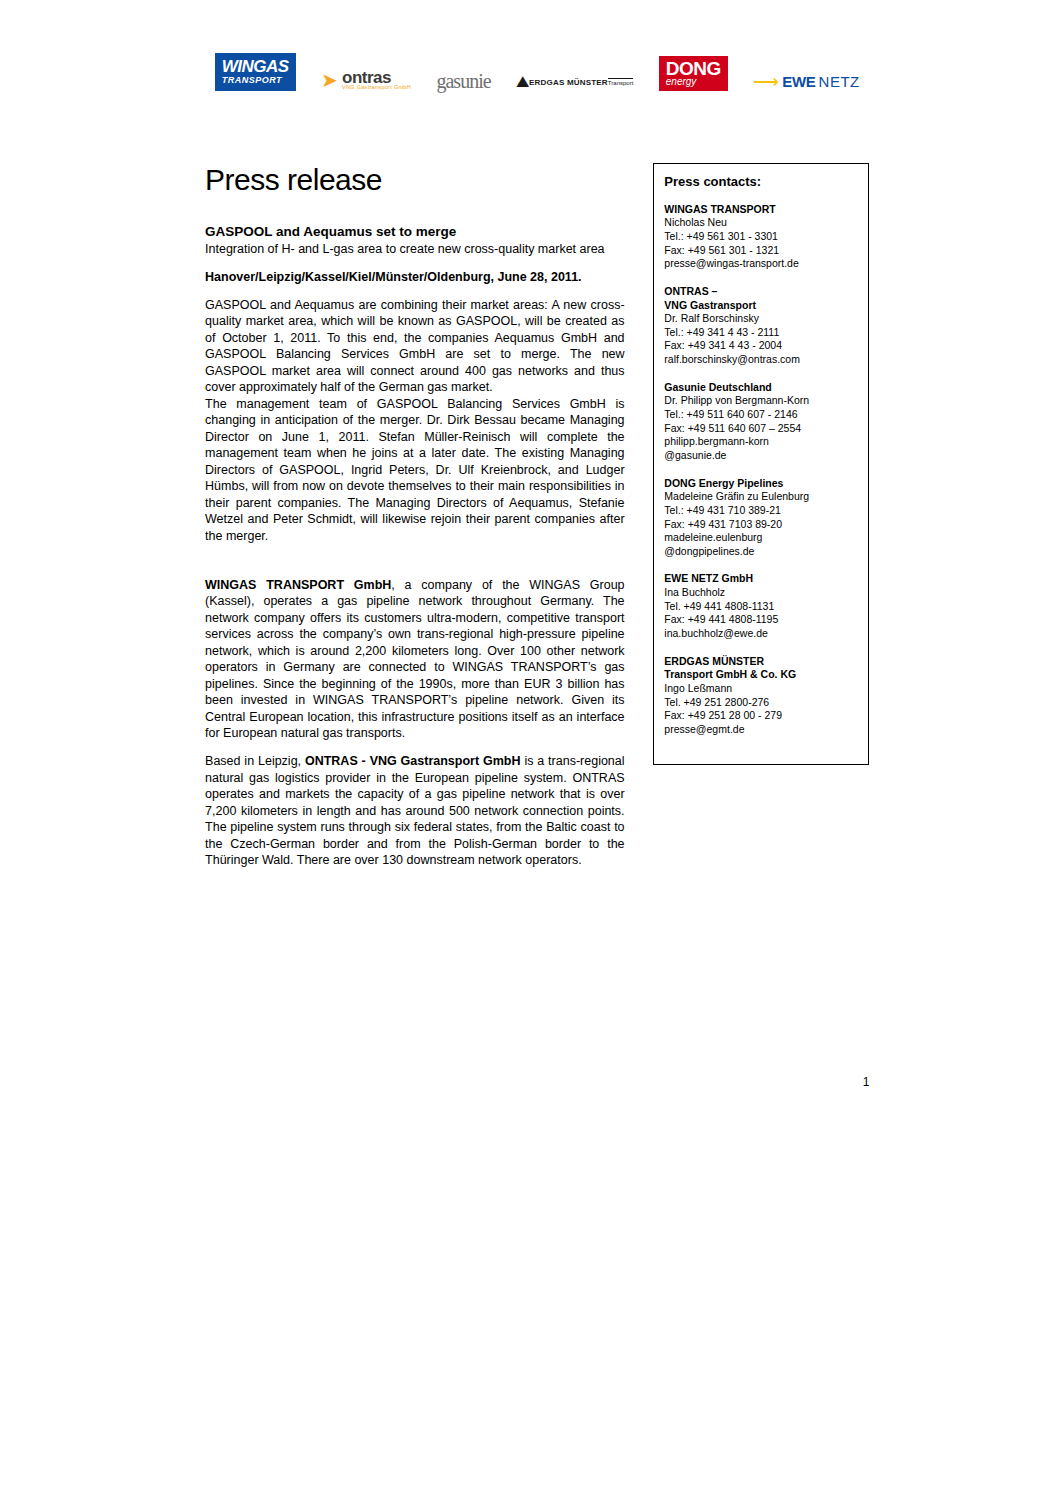WINGAS TRANSPORT
➤ ontras VNG Gastransport GmbH
gasunie
⛰ ERDGAS MÜNSTER Transport
DONG energy
⟶ EWE NETZ
Press release
GASPOOL and Aequamus set to merge
Integration of H- and L-gas area to create new cross-quality market area
Hanover/Leipzig/Kassel/Kiel/Münster/Oldenburg, June 28, 2011.
GASPOOL and Aequamus are combining their market areas: A new cross-quality market area, which will be known as GASPOOL, will be created as of October 1, 2011. To this end, the companies Aequamus GmbH and GASPOOL Balancing Services GmbH are set to merge. The new GASPOOL market area will connect around 400 gas networks and thus cover approximately half of the German gas market.
The management team of GASPOOL Balancing Services GmbH is changing in anticipation of the merger. Dr. Dirk Bessau became Managing Director on June 1, 2011. Stefan Müller-Reinisch will complete the management team when he joins at a later date. The existing Managing Directors of GASPOOL, Ingrid Peters, Dr. Ulf Kreienbrock, and Ludger Hümbs, will from now on devote themselves to their main responsibilities in their parent companies. The Managing Directors of Aequamus, Stefanie Wetzel and Peter Schmidt, will likewise rejoin their parent companies after the merger.
WINGAS TRANSPORT GmbH, a company of the WINGAS Group (Kassel), operates a gas pipeline network throughout Germany. The network company offers its customers ultra-modern, competitive transport services across the company’s own trans-regional high-pressure pipeline network, which is around 2,200 kilometers long. Over 100 other network operators in Germany are connected to WINGAS TRANSPORT’s gas pipelines. Since the beginning of the 1990s, more than EUR 3 billion has been invested in WINGAS TRANSPORT’s pipeline network. Given its Central European location, this infrastructure positions itself as an interface for European natural gas transports.
Based in Leipzig, ONTRAS - VNG Gastransport GmbH is a trans-regional natural gas logistics provider in the European pipeline system. ONTRAS operates and markets the capacity of a gas pipeline network that is over 7,200 kilometers in length and has around 500 network connection points. The pipeline system runs through six federal states, from the Baltic coast to the Czech-German border and from the Polish-German border to the Thüringer Wald. There are over 130 downstream network operators.
Press contacts:
WINGAS TRANSPORT
Nicholas Neu
Tel.: +49 561 301 - 3301
Fax: +49 561 301 - 1321
presse@wingas-transport.de
ONTRAS –
VNG Gastransport
Dr. Ralf Borschinsky
Tel.: +49 341 4 43 - 2111
Fax: +49 341 4 43 - 2004
ralf.borschinsky@ontras.com
Gasunie Deutschland
Dr. Philipp von Bergmann-Korn
Tel.: +49 511 640 607 - 2146
Fax: +49 511 640 607 – 2554
philipp.bergmann-korn
@gasunie.de
DONG Energy Pipelines
Madeleine Gräfin zu Eulenburg
Tel.: +49 431 710 389-21
Fax: +49 431 7103 89-20
madeleine.eulenburg
@dongpipelines.de
EWE NETZ GmbH
Ina Buchholz
Tel. +49 441 4808-1131
Fax: +49 441 4808-1195
ina.buchholz@ewe.de
ERDGAS MÜNSTER
Transport GmbH & Co. KG
Ingo Leßmann
Tel. +49 251 2800-276
Fax: +49 251 28 00 - 279
presse@egmt.de
1